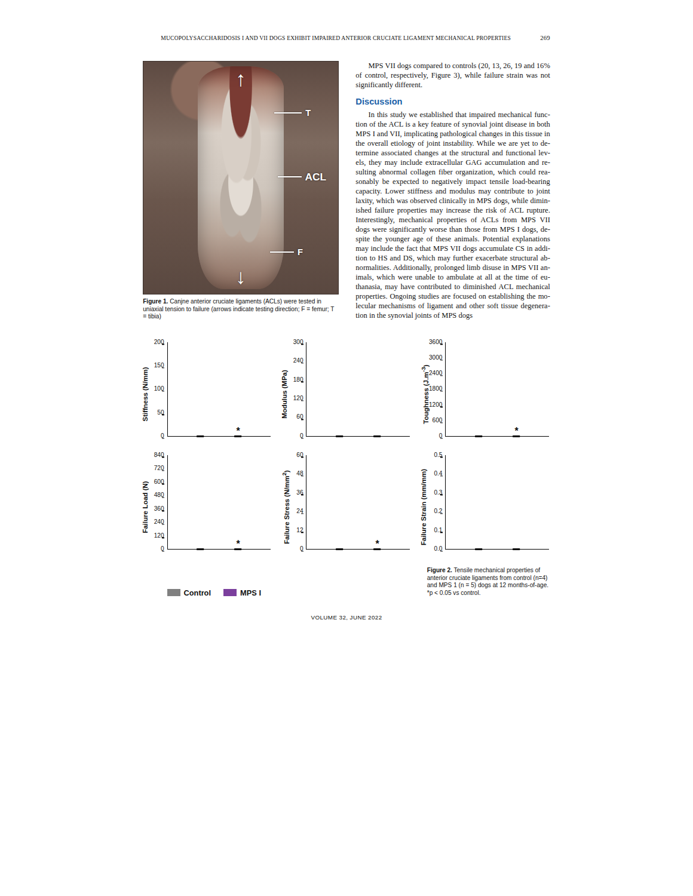Mucopolysaccharidosis I and VII Dogs Exhibit Impaired Anterior Cruciate Ligament Mechanical Properties
269
↑
↓
T
ACL
F
Figure 1. Canjne anterior cruciate ligaments (ACLs) were tested in uniaxial tension to failure (arrows indicate testing direction; F = femur; T = tibia)
MPS VII dogs compared to controls (20, 13, 26, 19 and 16% of control, respectively, Figure 3), while failure strain was not significantly different.
Discussion
In this study we established that impaired mechanical function of the ACL is a key feature of synovial joint disease in both MPS I and VII, implicating pathological changes in this tissue in the overall etiology of joint instability. While we are yet to determine associated changes at the structural and functional levels, they may include extracellular GAG accumulation and resulting abnormal collagen fiber organization, which could reasonably be expected to negatively impact tensile load-bearing capacity. Lower stiffness and modulus may contribute to joint laxity, which was observed clinically in MPS dogs, while diminished failure properties may increase the risk of ACL rupture. Interestingly, mechanical properties of ACLs from MPS VII dogs were significantly worse than those from MPS I dogs, despite the younger age of these animals. Potential explanations may include the fact that MPS VII dogs accumulate CS in addition to HS and DS, which may further exacerbate structural abnormalities. Additionally, prolonged limb disuse in MPS VII animals, which were unable to ambulate at all at the time of euthanasia, may have contributed to diminished ACL mechanical properties. Ongoing studies are focused on establishing the molecular mechanisms of ligament and other soft tissue degeneration in the synovial joints of MPS dogs
Stiffness (N/mm)
200 150 100 50 0
*
Modulus (MPa)
300 240 180 120 60 0
Toughness (J.m-3)
3600 3000 2400 1800 1200 600 0
*
Failure Load (N)
840 720 600 480 360 240 120 0
*
Failure Stress (N/mm2)
60 48 36 24 12 0
*
Failure Strain (mm/mm)
0.5 0.4 0.3 0.2 0.1 0.0
Control MPS I
Figure 2. Tensile mechanical properties of anterior cruciate ligaments from control (n=4) and MPS 1 (n = 5) dogs at 12 months-of-age. *p < 0.05 vs control.
VOLUME 32, JUNE 2022